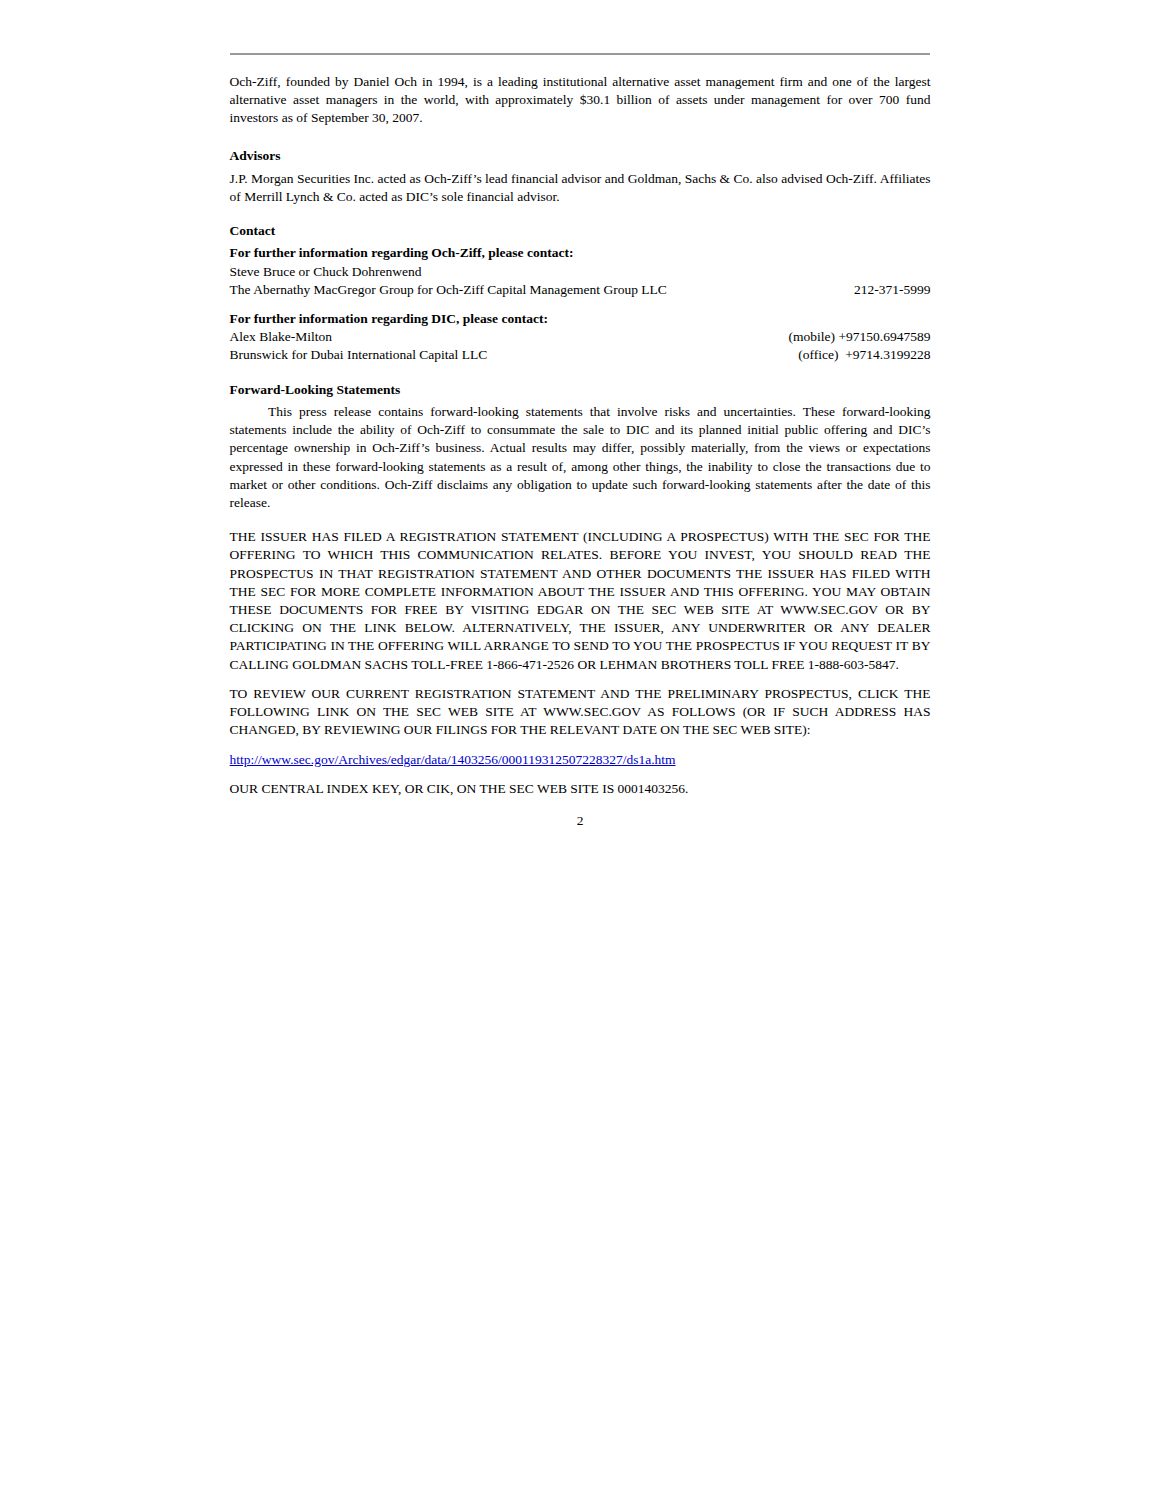Och-Ziff, founded by Daniel Och in 1994, is a leading institutional alternative asset management firm and one of the largest alternative asset managers in the world, with approximately $30.1 billion of assets under management for over 700 fund investors as of September 30, 2007.
Advisors
J.P. Morgan Securities Inc. acted as Och-Ziff’s lead financial advisor and Goldman, Sachs & Co. also advised Och-Ziff. Affiliates of Merrill Lynch & Co. acted as DIC’s sole financial advisor.
Contact
For further information regarding Och-Ziff, please contact:
Steve Bruce or Chuck Dohrenwend
The Abernathy MacGregor Group for Och-Ziff Capital Management Group LLC 212-371-5999
For further information regarding DIC, please contact:
Alex Blake-Milton (mobile) +97150.6947589
Brunswick for Dubai International Capital LLC (office) +9714.3199228
Forward-Looking Statements
This press release contains forward-looking statements that involve risks and uncertainties. These forward-looking statements include the ability of Och-Ziff to consummate the sale to DIC and its planned initial public offering and DIC’s percentage ownership in Och-Ziff’s business. Actual results may differ, possibly materially, from the views or expectations expressed in these forward-looking statements as a result of, among other things, the inability to close the transactions due to market or other conditions. Och-Ziff disclaims any obligation to update such forward-looking statements after the date of this release.
THE ISSUER HAS FILED A REGISTRATION STATEMENT (INCLUDING A PROSPECTUS) WITH THE SEC FOR THE OFFERING TO WHICH THIS COMMUNICATION RELATES. BEFORE YOU INVEST, YOU SHOULD READ THE PROSPECTUS IN THAT REGISTRATION STATEMENT AND OTHER DOCUMENTS THE ISSUER HAS FILED WITH THE SEC FOR MORE COMPLETE INFORMATION ABOUT THE ISSUER AND THIS OFFERING. YOU MAY OBTAIN THESE DOCUMENTS FOR FREE BY VISITING EDGAR ON THE SEC WEB SITE AT WWW.SEC.GOV OR BY CLICKING ON THE LINK BELOW. ALTERNATIVELY, THE ISSUER, ANY UNDERWRITER OR ANY DEALER PARTICIPATING IN THE OFFERING WILL ARRANGE TO SEND TO YOU THE PROSPECTUS IF YOU REQUEST IT BY CALLING GOLDMAN SACHS TOLL-FREE 1-866-471-2526 OR LEHMAN BROTHERS TOLL FREE 1-888-603-5847.
TO REVIEW OUR CURRENT REGISTRATION STATEMENT AND THE PRELIMINARY PROSPECTUS, CLICK THE FOLLOWING LINK ON THE SEC WEB SITE AT WWW.SEC.GOV AS FOLLOWS (OR IF SUCH ADDRESS HAS CHANGED, BY REVIEWING OUR FILINGS FOR THE RELEVANT DATE ON THE SEC WEB SITE):
http://www.sec.gov/Archives/edgar/data/1403256/000119312507228327/ds1a.htm
OUR CENTRAL INDEX KEY, OR CIK, ON THE SEC WEB SITE IS 0001403256.
2